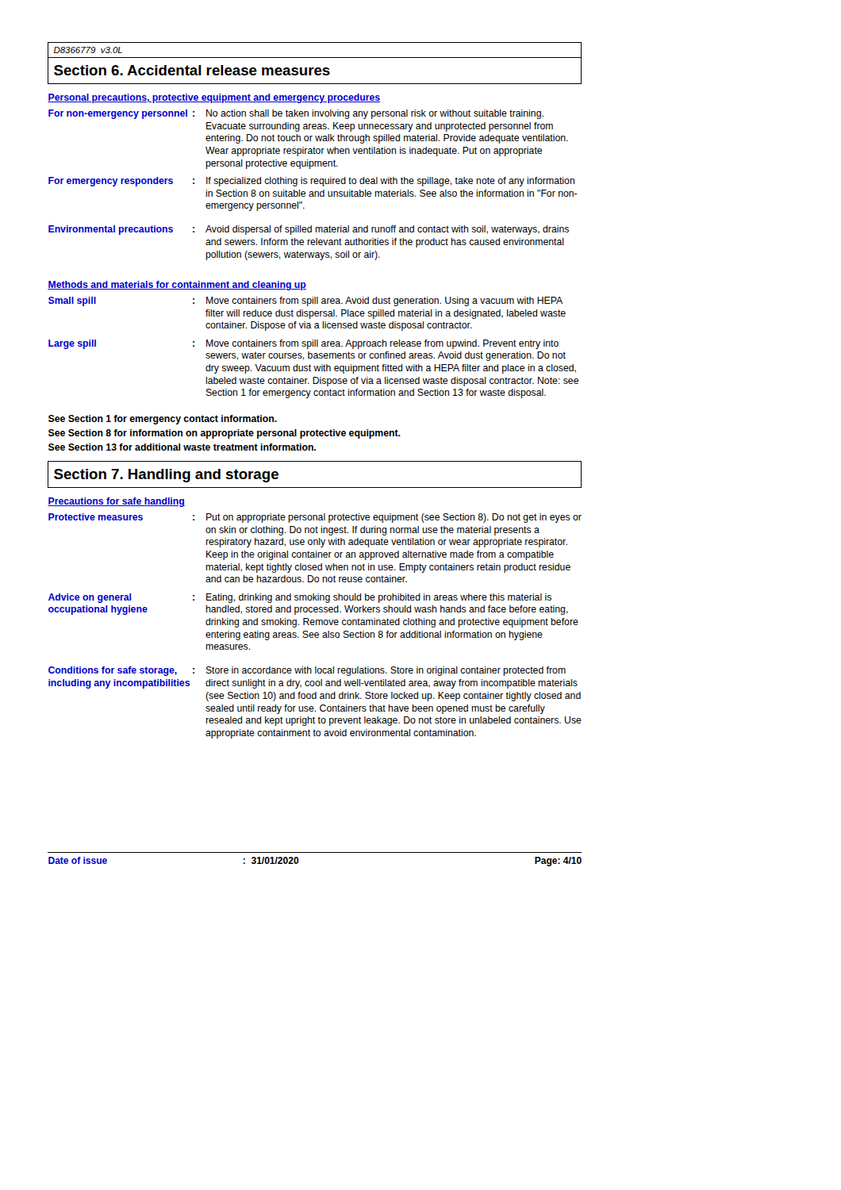D8366779 v3.0L
Section 6. Accidental release measures
Personal precautions, protective equipment and emergency procedures
| For non-emergency personnel | : | No action shall be taken involving any personal risk or without suitable training. Evacuate surrounding areas. Keep unnecessary and unprotected personnel from entering. Do not touch or walk through spilled material. Provide adequate ventilation. Wear appropriate respirator when ventilation is inadequate. Put on appropriate personal protective equipment. |
| For emergency responders | : | If specialized clothing is required to deal with the spillage, take note of any information in Section 8 on suitable and unsuitable materials. See also the information in "For non-emergency personnel". |
| Environmental precautions | : | Avoid dispersal of spilled material and runoff and contact with soil, waterways, drains and sewers. Inform the relevant authorities if the product has caused environmental pollution (sewers, waterways, soil or air). |
Methods and materials for containment and cleaning up
| Small spill | : | Move containers from spill area. Avoid dust generation. Using a vacuum with HEPA filter will reduce dust dispersal. Place spilled material in a designated, labeled waste container. Dispose of via a licensed waste disposal contractor. |
| Large spill | : | Move containers from spill area. Approach release from upwind. Prevent entry into sewers, water courses, basements or confined areas. Avoid dust generation. Do not dry sweep. Vacuum dust with equipment fitted with a HEPA filter and place in a closed, labeled waste container. Dispose of via a licensed waste disposal contractor. Note: see Section 1 for emergency contact information and Section 13 for waste disposal. |
See Section 1 for emergency contact information.
See Section 8 for information on appropriate personal protective equipment.
See Section 13 for additional waste treatment information.
Section 7. Handling and storage
Precautions for safe handling
| Protective measures | : | Put on appropriate personal protective equipment (see Section 8). Do not get in eyes or on skin or clothing. Do not ingest. If during normal use the material presents a respiratory hazard, use only with adequate ventilation or wear appropriate respirator. Keep in the original container or an approved alternative made from a compatible material, kept tightly closed when not in use. Empty containers retain product residue and can be hazardous. Do not reuse container. |
| Advice on general occupational hygiene | : | Eating, drinking and smoking should be prohibited in areas where this material is handled, stored and processed. Workers should wash hands and face before eating, drinking and smoking. Remove contaminated clothing and protective equipment before entering eating areas. See also Section 8 for additional information on hygiene measures. |
| Conditions for safe storage, including any incompatibilities | : | Store in accordance with local regulations. Store in original container protected from direct sunlight in a dry, cool and well-ventilated area, away from incompatible materials (see Section 10) and food and drink. Store locked up. Keep container tightly closed and sealed until ready for use. Containers that have been opened must be carefully resealed and kept upright to prevent leakage. Do not store in unlabeled containers. Use appropriate containment to avoid environmental contamination. |
| Date of issue | : 31/01/2020 | Page: 4/10 |